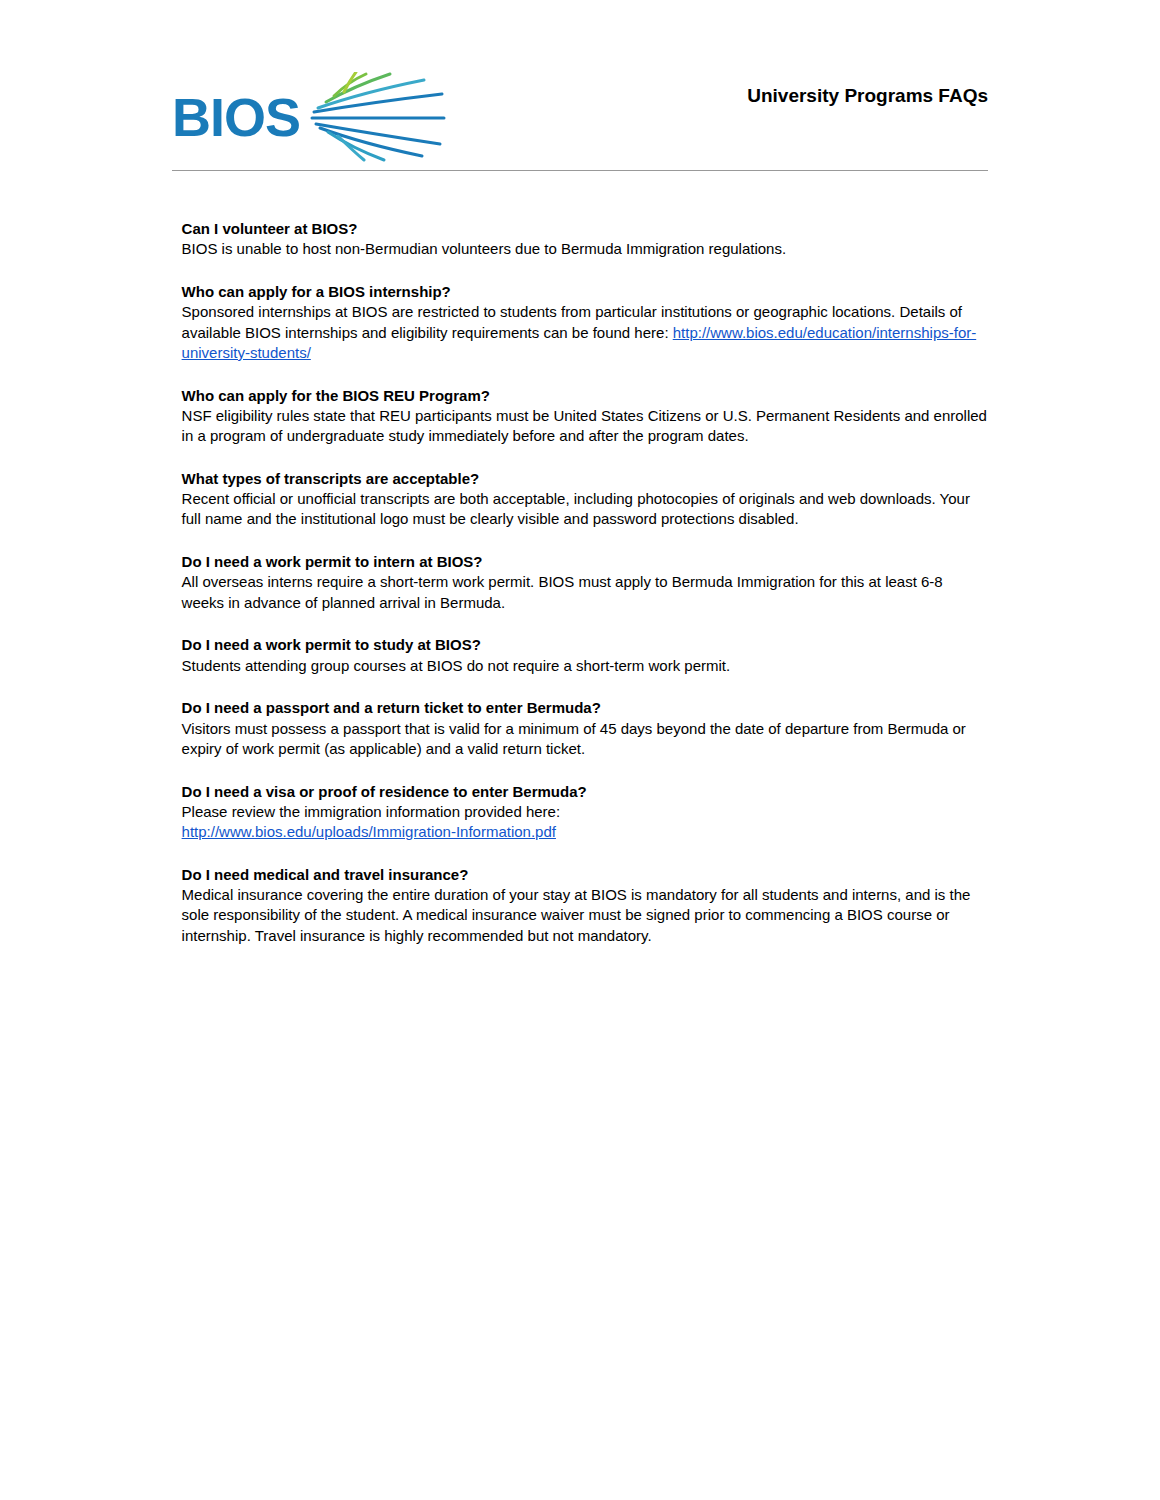BIOS
University Programs FAQs
Can I volunteer at BIOS?
BIOS is unable to host non-Bermudian volunteers due to Bermuda Immigration regulations.
Who can apply for a BIOS internship?
Sponsored internships at BIOS are restricted to students from particular institutions or geographic locations. Details of available BIOS internships and eligibility requirements can be found here: http://www.bios.edu/education/internships-for-university-students/
Who can apply for the BIOS REU Program?
NSF eligibility rules state that REU participants must be United States Citizens or U.S. Permanent Residents and enrolled in a program of undergraduate study immediately before and after the program dates.
What types of transcripts are acceptable?
Recent official or unofficial transcripts are both acceptable, including photocopies of originals and web downloads. Your full name and the institutional logo must be clearly visible and password protections disabled.
Do I need a work permit to intern at BIOS?
All overseas interns require a short-term work permit. BIOS must apply to Bermuda Immigration for this at least 6-8 weeks in advance of planned arrival in Bermuda.
Do I need a work permit to study at BIOS?
Students attending group courses at BIOS do not require a short-term work permit.
Do I need a passport and a return ticket to enter Bermuda?
Visitors must possess a passport that is valid for a minimum of 45 days beyond the date of departure from Bermuda or expiry of work permit (as applicable) and a valid return ticket.
Do I need a visa or proof of residence to enter Bermuda?
Please review the immigration information provided here:
http://www.bios.edu/uploads/Immigration-Information.pdf
Do I need medical and travel insurance?
Medical insurance covering the entire duration of your stay at BIOS is mandatory for all students and interns, and is the sole responsibility of the student. A medical insurance waiver must be signed prior to commencing a BIOS course or internship. Travel insurance is highly recommended but not mandatory.